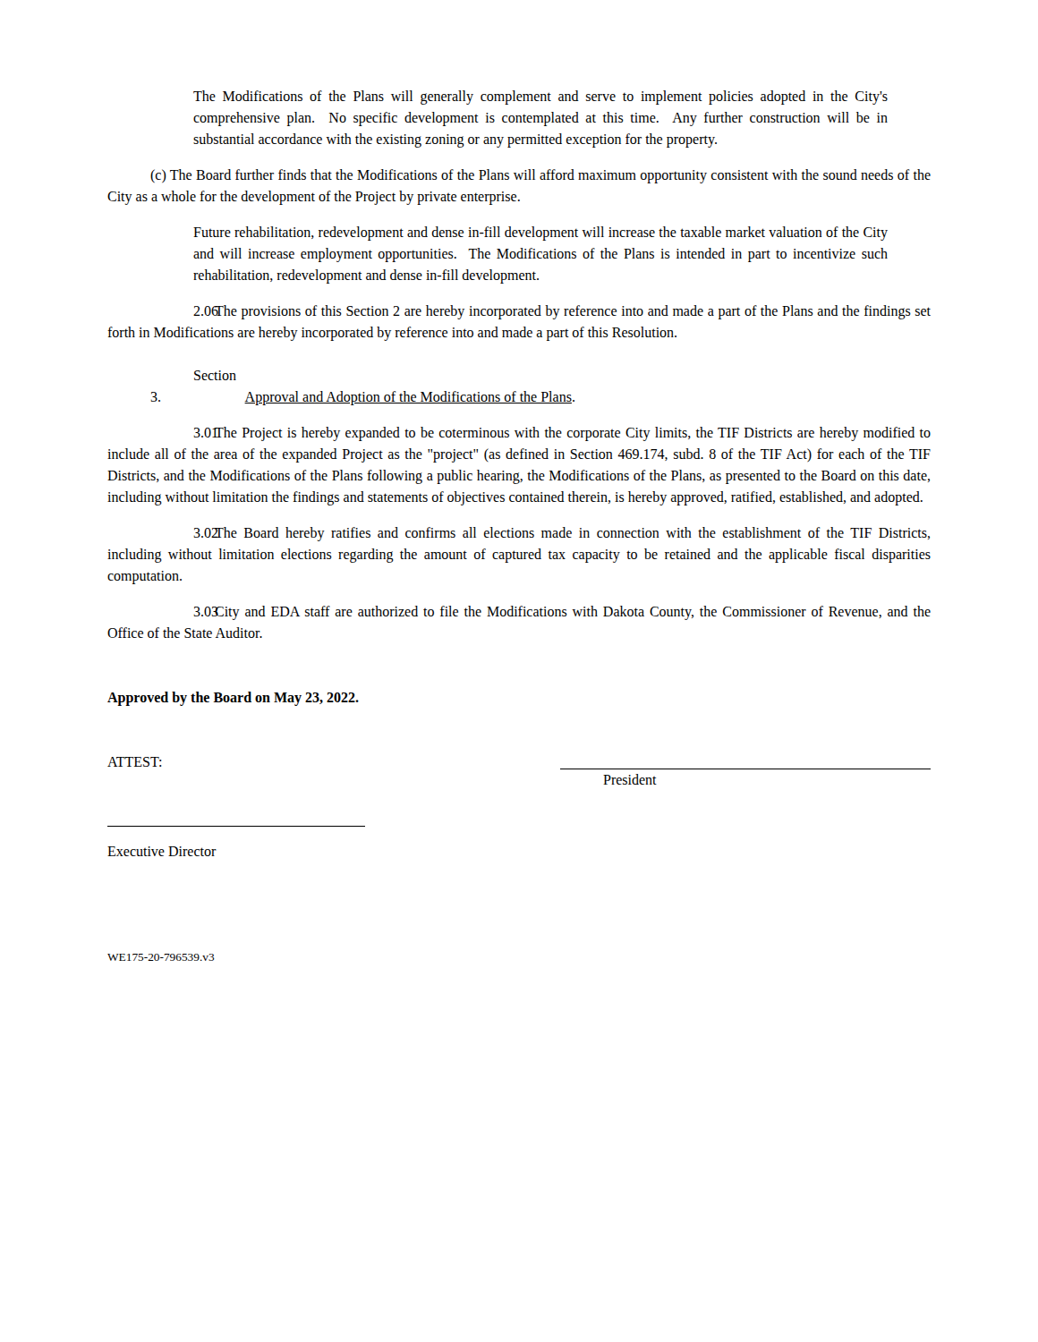The Modifications of the Plans will generally complement and serve to implement policies adopted in the City's comprehensive plan. No specific development is contemplated at this time. Any further construction will be in substantial accordance with the existing zoning or any permitted exception for the property.
(c) The Board further finds that the Modifications of the Plans will afford maximum opportunity consistent with the sound needs of the City as a whole for the development of the Project by private enterprise.
Future rehabilitation, redevelopment and dense in-fill development will increase the taxable market valuation of the City and will increase employment opportunities. The Modifications of the Plans is intended in part to incentivize such rehabilitation, redevelopment and dense in-fill development.
2.06 The provisions of this Section 2 are hereby incorporated by reference into and made a part of the Plans and the findings set forth in Modifications are hereby incorporated by reference into and made a part of this Resolution.
Section 3. Approval and Adoption of the Modifications of the Plans.
3.01 The Project is hereby expanded to be coterminous with the corporate City limits, the TIF Districts are hereby modified to include all of the area of the expanded Project as the "project" (as defined in Section 469.174, subd. 8 of the TIF Act) for each of the TIF Districts, and the Modifications of the Plans following a public hearing, the Modifications of the Plans, as presented to the Board on this date, including without limitation the findings and statements of objectives contained therein, is hereby approved, ratified, established, and adopted.
3.02 The Board hereby ratifies and confirms all elections made in connection with the establishment of the TIF Districts, including without limitation elections regarding the amount of captured tax capacity to be retained and the applicable fiscal disparities computation.
3.03 City and EDA staff are authorized to file the Modifications with Dakota County, the Commissioner of Revenue, and the Office of the State Auditor.
Approved by the Board on May 23, 2022.
President
ATTEST:
Executive Director
WE175-20-796539.v3